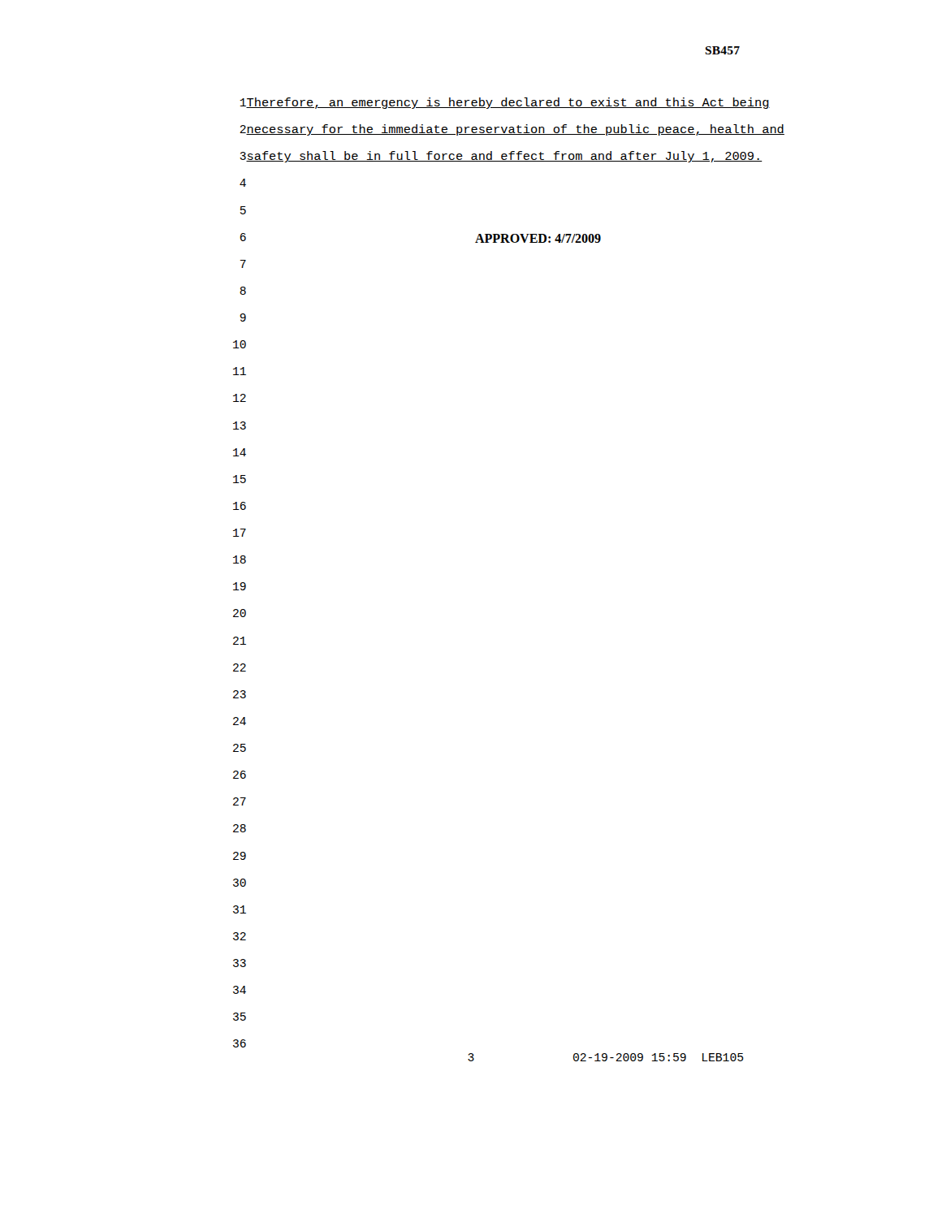SB457
| 1 | Therefore, an emergency is hereby declared to exist and this Act being |
| 2 | necessary for the immediate preservation of the public peace, health and |
| 3 | safety shall be in full force and effect from and after July 1, 2009. |
| 4 | |
| 5 | |
| 6 | APPROVED: 4/7/2009 |
| 7 | |
| 8 | |
| 9 | |
| 10 | |
| 11 | |
| 12 | |
| 13 | |
| 14 | |
| 15 | |
| 16 | |
| 17 | |
| 18 | |
| 19 | |
| 20 | |
| 21 | |
| 22 | |
| 23 | |
| 24 | |
| 25 | |
| 26 | |
| 27 | |
| 28 | |
| 29 | |
| 30 | |
| 31 | |
| 32 | |
| 33 | |
| 34 | |
| 35 | |
| 36 | |
3 02-19-2009 15:59 LEB105